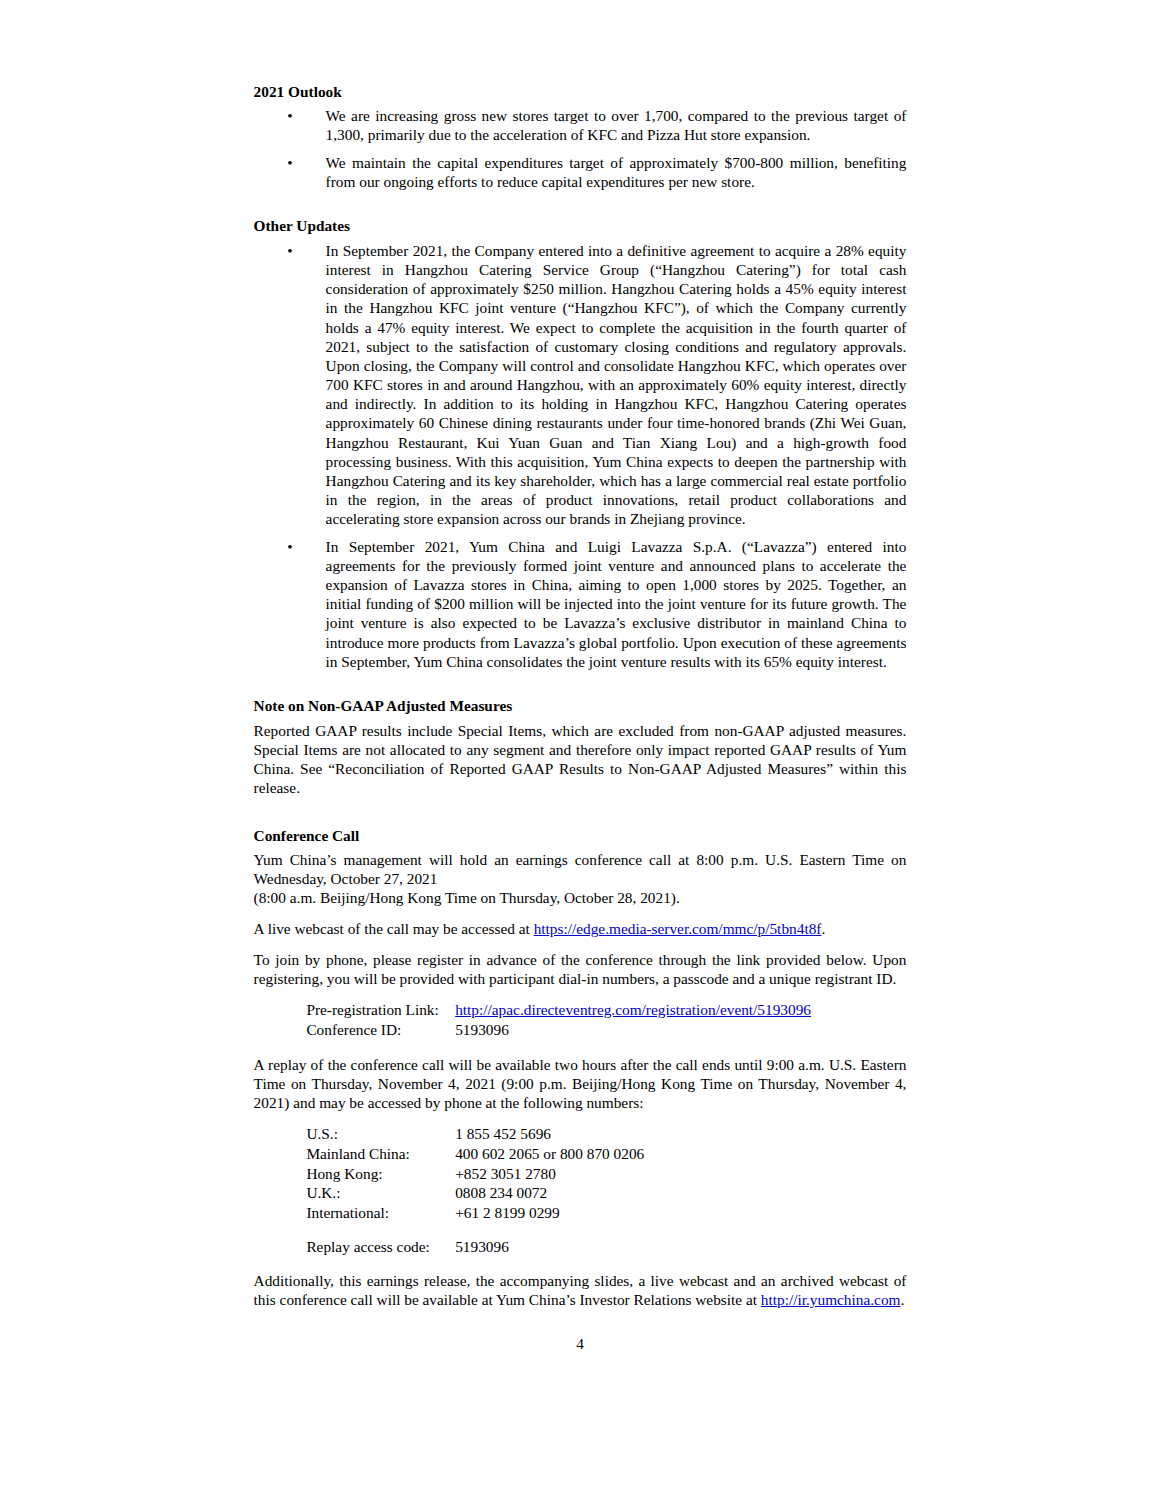2021 Outlook
We are increasing gross new stores target to over 1,700, compared to the previous target of 1,300, primarily due to the acceleration of KFC and Pizza Hut store expansion.
We maintain the capital expenditures target of approximately $700-800 million, benefiting from our ongoing efforts to reduce capital expenditures per new store.
Other Updates
In September 2021, the Company entered into a definitive agreement to acquire a 28% equity interest in Hangzhou Catering Service Group (“Hangzhou Catering”) for total cash consideration of approximately $250 million. Hangzhou Catering holds a 45% equity interest in the Hangzhou KFC joint venture (“Hangzhou KFC”), of which the Company currently holds a 47% equity interest. We expect to complete the acquisition in the fourth quarter of 2021, subject to the satisfaction of customary closing conditions and regulatory approvals. Upon closing, the Company will control and consolidate Hangzhou KFC, which operates over 700 KFC stores in and around Hangzhou, with an approximately 60% equity interest, directly and indirectly. In addition to its holding in Hangzhou KFC, Hangzhou Catering operates approximately 60 Chinese dining restaurants under four time-honored brands (Zhi Wei Guan, Hangzhou Restaurant, Kui Yuan Guan and Tian Xiang Lou) and a high-growth food processing business. With this acquisition, Yum China expects to deepen the partnership with Hangzhou Catering and its key shareholder, which has a large commercial real estate portfolio in the region, in the areas of product innovations, retail product collaborations and accelerating store expansion across our brands in Zhejiang province.
In September 2021, Yum China and Luigi Lavazza S.p.A. (“Lavazza”) entered into agreements for the previously formed joint venture and announced plans to accelerate the expansion of Lavazza stores in China, aiming to open 1,000 stores by 2025. Together, an initial funding of $200 million will be injected into the joint venture for its future growth. The joint venture is also expected to be Lavazza’s exclusive distributor in mainland China to introduce more products from Lavazza’s global portfolio. Upon execution of these agreements in September, Yum China consolidates the joint venture results with its 65% equity interest.
Note on Non-GAAP Adjusted Measures
Reported GAAP results include Special Items, which are excluded from non-GAAP adjusted measures. Special Items are not allocated to any segment and therefore only impact reported GAAP results of Yum China. See “Reconciliation of Reported GAAP Results to Non-GAAP Adjusted Measures” within this release.
Conference Call
Yum China’s management will hold an earnings conference call at 8:00 p.m. U.S. Eastern Time on Wednesday, October 27, 2021
(8:00 a.m. Beijing/Hong Kong Time on Thursday, October 28, 2021).
A live webcast of the call may be accessed at https://edge.media-server.com/mmc/p/5tbn4t8f.
To join by phone, please register in advance of the conference through the link provided below. Upon registering, you will be provided with participant dial-in numbers, a passcode and a unique registrant ID.
| Pre-registration Link: | http://apac.directeventreg.com/registration/event/5193096 |
| Conference ID: | 5193096 |
A replay of the conference call will be available two hours after the call ends until 9:00 a.m. U.S. Eastern Time on Thursday, November 4, 2021 (9:00 p.m. Beijing/Hong Kong Time on Thursday, November 4, 2021) and may be accessed by phone at the following numbers:
| U.S.: | 1 855 452 5696 |
| Mainland China: | 400 602 2065 or 800 870 0206 |
| Hong Kong: | +852 3051 2780 |
| U.K.: | 0808 234 0072 |
| International: | +61 2 8199 0299 |
| Replay access code: | 5193096 |
Additionally, this earnings release, the accompanying slides, a live webcast and an archived webcast of this conference call will be available at Yum China’s Investor Relations website at http://ir.yumchina.com.
4